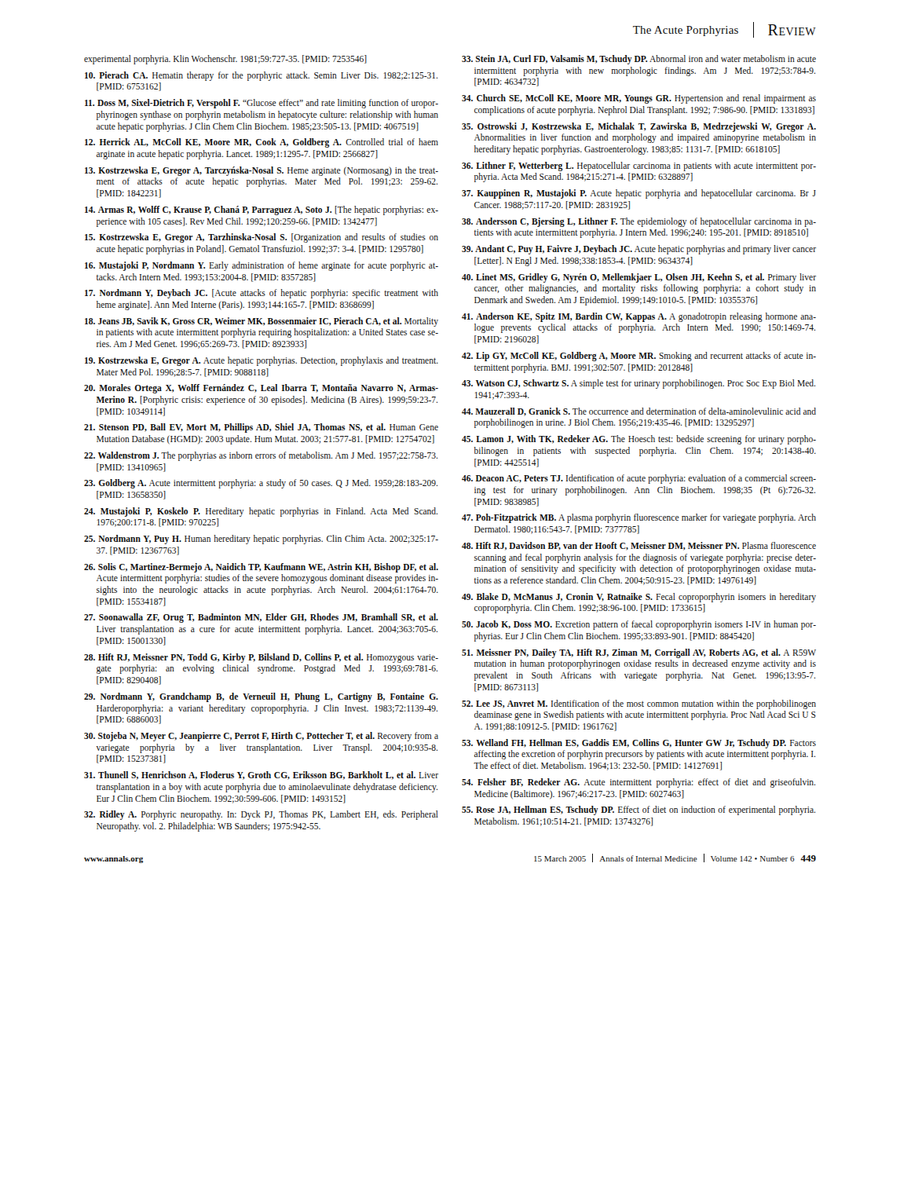The Acute Porphyrias
Review
experimental porphyria. Klin Wochenschr. 1981;59:727-35. [PMID: 7253546]
10. Pierach CA. Hematin therapy for the porphyric attack. Semin Liver Dis. 1982;2:125-31. [PMID: 6753162]
11. Doss M, Sixel-Dietrich F, Verspohl F. “Glucose effect” and rate limiting function of uroporphyrinogen synthase on porphyrin metabolism in hepatocyte culture: relationship with human acute hepatic porphyrias. J Clin Chem Clin Biochem. 1985;23:505-13. [PMID: 4067519]
12. Herrick AL, McColl KE, Moore MR, Cook A, Goldberg A. Controlled trial of haem arginate in acute hepatic porphyria. Lancet. 1989;1:1295-7. [PMID: 2566827]
13. Kostrzewska E, Gregor A, Tarczyńska-Nosal S. Heme arginate (Normosang) in the treatment of attacks of acute hepatic porphyrias. Mater Med Pol. 1991;23: 259-62. [PMID: 1842231]
14. Armas R, Wolff C, Krause P, Chaná P, Parraguez A, Soto J. [The hepatic porphyrias: experience with 105 cases]. Rev Med Chil. 1992;120:259-66. [PMID: 1342477]
15. Kostrzewska E, Gregor A, Tarzhinska-Nosal S. [Organization and results of studies on acute hepatic porphyrias in Poland]. Gematol Transfuziol. 1992;37: 3-4. [PMID: 1295780]
16. Mustajoki P, Nordmann Y. Early administration of heme arginate for acute porphyric attacks. Arch Intern Med. 1993;153:2004-8. [PMID: 8357285]
17. Nordmann Y, Deybach JC. [Acute attacks of hepatic porphyria: specific treatment with heme arginate]. Ann Med Interne (Paris). 1993;144:165-7. [PMID: 8368699]
18. Jeans JB, Savik K, Gross CR, Weimer MK, Bossenmaier IC, Pierach CA, et al. Mortality in patients with acute intermittent porphyria requiring hospitalization: a United States case series. Am J Med Genet. 1996;65:269-73. [PMID: 8923933]
19. Kostrzewska E, Gregor A. Acute hepatic porphyrias. Detection, prophylaxis and treatment. Mater Med Pol. 1996;28:5-7. [PMID: 9088118]
20. Morales Ortega X, Wolff Fernández C, Leal Ibarra T, Montaña Navarro N, Armas-Merino R. [Porphyric crisis: experience of 30 episodes]. Medicina (B Aires). 1999;59:23-7. [PMID: 10349114]
21. Stenson PD, Ball EV, Mort M, Phillips AD, Shiel JA, Thomas NS, et al. Human Gene Mutation Database (HGMD): 2003 update. Hum Mutat. 2003; 21:577-81. [PMID: 12754702]
22. Waldenstrom J. The porphyrias as inborn errors of metabolism. Am J Med. 1957;22:758-73. [PMID: 13410965]
23. Goldberg A. Acute intermittent porphyria: a study of 50 cases. Q J Med. 1959;28:183-209. [PMID: 13658350]
24. Mustajoki P, Koskelo P. Hereditary hepatic porphyrias in Finland. Acta Med Scand. 1976;200:171-8. [PMID: 970225]
25. Nordmann Y, Puy H. Human hereditary hepatic porphyrias. Clin Chim Acta. 2002;325:17-37. [PMID: 12367763]
26. Solis C, Martinez-Bermejo A, Naidich TP, Kaufmann WE, Astrin KH, Bishop DF, et al. Acute intermittent porphyria: studies of the severe homozygous dominant disease provides insights into the neurologic attacks in acute porphyrias. Arch Neurol. 2004;61:1764-70. [PMID: 15534187]
27. Soonawalla ZF, Orug T, Badminton MN, Elder GH, Rhodes JM, Bramhall SR, et al. Liver transplantation as a cure for acute intermittent porphyria. Lancet. 2004;363:705-6. [PMID: 15001330]
28. Hift RJ, Meissner PN, Todd G, Kirby P, Bilsland D, Collins P, et al. Homozygous variegate porphyria: an evolving clinical syndrome. Postgrad Med J. 1993;69:781-6. [PMID: 8290408]
29. Nordmann Y, Grandchamp B, de Verneuil H, Phung L, Cartigny B, Fontaine G. Harderoporphyria: a variant hereditary coproporphyria. J Clin Invest. 1983;72:1139-49. [PMID: 6886003]
30. Stojeba N, Meyer C, Jeanpierre C, Perrot F, Hirth C, Pottecher T, et al. Recovery from a variegate porphyria by a liver transplantation. Liver Transpl. 2004;10:935-8. [PMID: 15237381]
31. Thunell S, Henrichson A, Floderus Y, Groth CG, Eriksson BG, Barkholt L, et al. Liver transplantation in a boy with acute porphyria due to aminolaevulinate dehydratase deficiency. Eur J Clin Chem Clin Biochem. 1992;30:599-606. [PMID: 1493152]
32. Ridley A. Porphyric neuropathy. In: Dyck PJ, Thomas PK, Lambert EH, eds. Peripheral Neuropathy. vol. 2. Philadelphia: WB Saunders; 1975:942-55.
33. Stein JA, Curl FD, Valsamis M, Tschudy DP. Abnormal iron and water metabolism in acute intermittent porphyria with new morphologic findings. Am J Med. 1972;53:784-9. [PMID: 4634732]
34. Church SE, McColl KE, Moore MR, Youngs GR. Hypertension and renal impairment as complications of acute porphyria. Nephrol Dial Transplant. 1992; 7:986-90. [PMID: 1331893]
35. Ostrowski J, Kostrzewska E, Michalak T, Zawirska B, Medrzejewski W, Gregor A. Abnormalities in liver function and morphology and impaired aminopyrine metabolism in hereditary hepatic porphyrias. Gastroenterology. 1983;85: 1131-7. [PMID: 6618105]
36. Lithner F, Wetterberg L. Hepatocellular carcinoma in patients with acute intermittent porphyria. Acta Med Scand. 1984;215:271-4. [PMID: 6328897]
37. Kauppinen R, Mustajoki P. Acute hepatic porphyria and hepatocellular carcinoma. Br J Cancer. 1988;57:117-20. [PMID: 2831925]
38. Andersson C, Bjersing L, Lithner F. The epidemiology of hepatocellular carcinoma in patients with acute intermittent porphyria. J Intern Med. 1996;240: 195-201. [PMID: 8918510]
39. Andant C, Puy H, Faivre J, Deybach JC. Acute hepatic porphyrias and primary liver cancer [Letter]. N Engl J Med. 1998;338:1853-4. [PMID: 9634374]
40. Linet MS, Gridley G, Nyrén O, Mellemkjaer L, Olsen JH, Keehn S, et al. Primary liver cancer, other malignancies, and mortality risks following porphyria: a cohort study in Denmark and Sweden. Am J Epidemiol. 1999;149:1010-5. [PMID: 10355376]
41. Anderson KE, Spitz IM, Bardin CW, Kappas A. A gonadotropin releasing hormone analogue prevents cyclical attacks of porphyria. Arch Intern Med. 1990; 150:1469-74. [PMID: 2196028]
42. Lip GY, McColl KE, Goldberg A, Moore MR. Smoking and recurrent attacks of acute intermittent porphyria. BMJ. 1991;302:507. [PMID: 2012848]
43. Watson CJ, Schwartz S. A simple test for urinary porphobilinogen. Proc Soc Exp Biol Med. 1941;47:393-4.
44. Mauzerall D, Granick S. The occurrence and determination of delta-aminolevulinic acid and porphobilinogen in urine. J Biol Chem. 1956;219:435-46. [PMID: 13295297]
45. Lamon J, With TK, Redeker AG. The Hoesch test: bedside screening for urinary porphobilinogen in patients with suspected porphyria. Clin Chem. 1974; 20:1438-40. [PMID: 4425514]
46. Deacon AC, Peters TJ. Identification of acute porphyria: evaluation of a commercial screening test for urinary porphobilinogen. Ann Clin Biochem. 1998;35 (Pt 6):726-32. [PMID: 9838985]
47. Poh-Fitzpatrick MB. A plasma porphyrin fluorescence marker for variegate porphyria. Arch Dermatol. 1980;116:543-7. [PMID: 7377785]
48. Hift RJ, Davidson BP, van der Hooft C, Meissner DM, Meissner PN. Plasma fluorescence scanning and fecal porphyrin analysis for the diagnosis of variegate porphyria: precise determination of sensitivity and specificity with detection of protoporphyrinogen oxidase mutations as a reference standard. Clin Chem. 2004;50:915-23. [PMID: 14976149]
49. Blake D, McManus J, Cronin V, Ratnaike S. Fecal coproporphyrin isomers in hereditary coproporphyria. Clin Chem. 1992;38:96-100. [PMID: 1733615]
50. Jacob K, Doss MO. Excretion pattern of faecal coproporphyrin isomers I-IV in human porphyrias. Eur J Clin Chem Clin Biochem. 1995;33:893-901. [PMID: 8845420]
51. Meissner PN, Dailey TA, Hift RJ, Ziman M, Corrigall AV, Roberts AG, et al. A R59W mutation in human protoporphyrinogen oxidase results in decreased enzyme activity and is prevalent in South Africans with variegate porphyria. Nat Genet. 1996;13:95-7. [PMID: 8673113]
52. Lee JS, Anvret M. Identification of the most common mutation within the porphobilinogen deaminase gene in Swedish patients with acute intermittent porphyria. Proc Natl Acad Sci U S A. 1991;88:10912-5. [PMID: 1961762]
53. Welland FH, Hellman ES, Gaddis EM, Collins G, Hunter GW Jr, Tschudy DP. Factors affecting the excretion of porphyrin precursors by patients with acute intermittent porphyria. I. The effect of diet. Metabolism. 1964;13: 232-50. [PMID: 14127691]
54. Felsher BF, Redeker AG. Acute intermittent porphyria: effect of diet and griseofulvin. Medicine (Baltimore). 1967;46:217-23. [PMID: 6027463]
55. Rose JA, Hellman ES, Tschudy DP. Effect of diet on induction of experimental porphyria. Metabolism. 1961;10:514-21. [PMID: 13743276]
www.annals.org
15 March 2005 Annals of Internal Medicine Volume 142 • Number 6 449